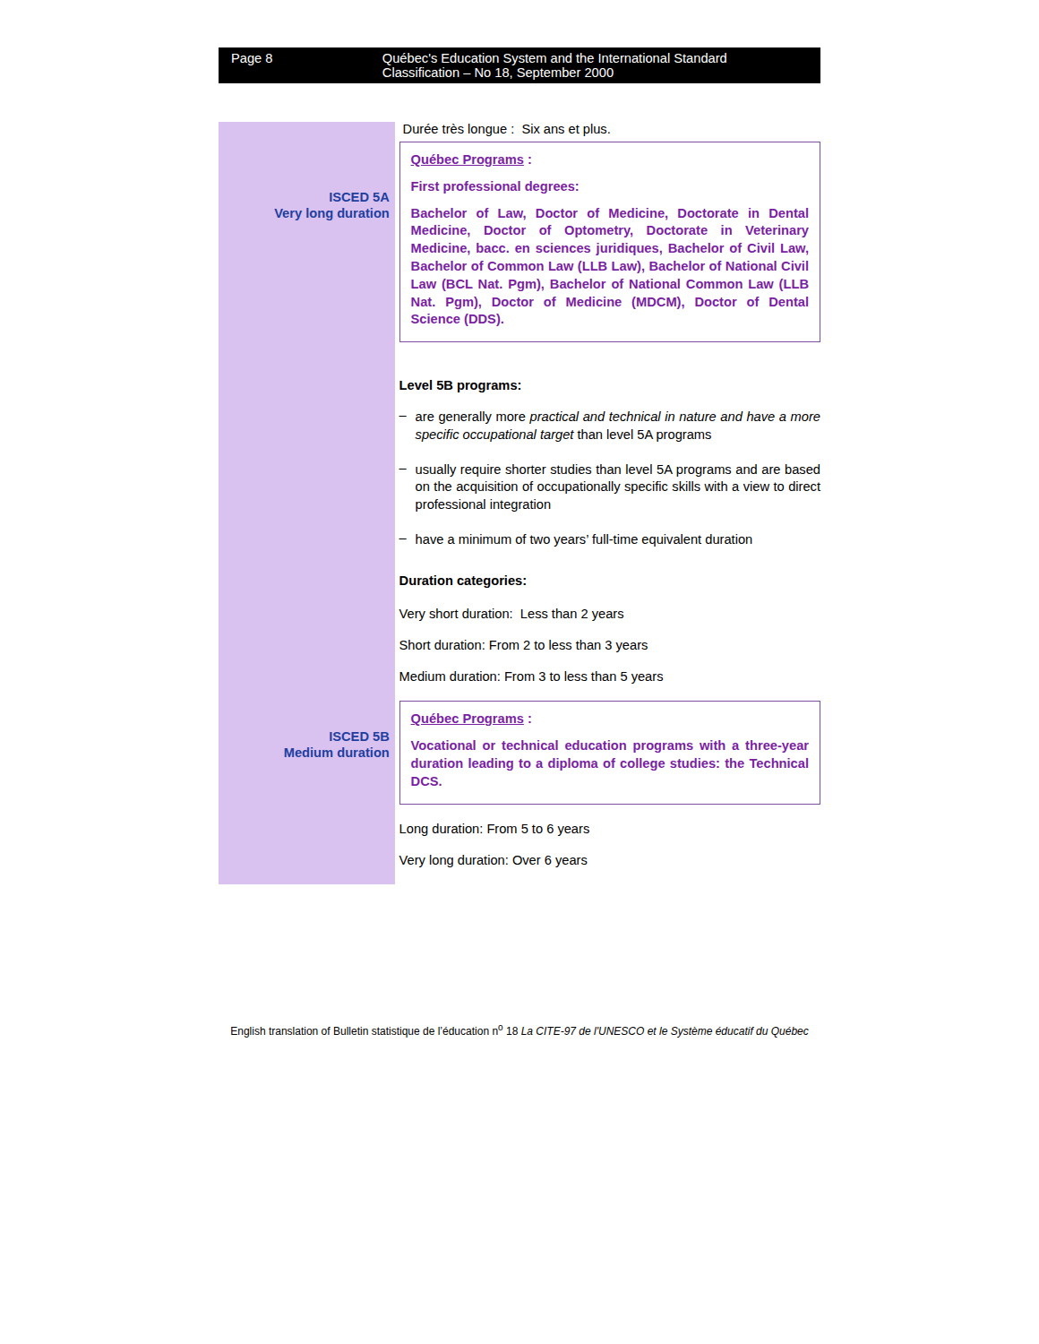Page 8
Québec's Education System and the International Standard Classification – No 18, September 2000
ISCED 5A
Very long duration
ISCED 5B
Medium duration
Durée très longue : Six ans et plus.
Québec Programs :
First professional degrees:
Bachelor of Law, Doctor of Medicine, Doctorate in Dental Medicine, Doctor of Optometry, Doctorate in Veterinary Medicine, bacc. en sciences juridiques, Bachelor of Civil Law, Bachelor of Common Law (LLB Law), Bachelor of National Civil Law (BCL Nat. Pgm), Bachelor of National Common Law (LLB Nat. Pgm), Doctor of Medicine (MDCM), Doctor of Dental Science (DDS).
Level 5B programs:
are generally more practical and technical in nature and have a more specific occupational target than level 5A programs
usually require shorter studies than level 5A programs and are based on the acquisition of occupationally specific skills with a view to direct professional integration
have a minimum of two years’ full-time equivalent duration
Duration categories:
Very short duration: Less than 2 years
Short duration: From 2 to less than 3 years
Medium duration: From 3 to less than 5 years
Québec Programs :
Vocational or technical education programs with a three-year duration leading to a diploma of college studies: the Technical DCS.
Long duration: From 5 to 6 years
Very long duration: Over 6 years
English translation of Bulletin statistique de l’éducation no 18 La CITE-97 de l'UNESCO et le Système éducatif du Québec